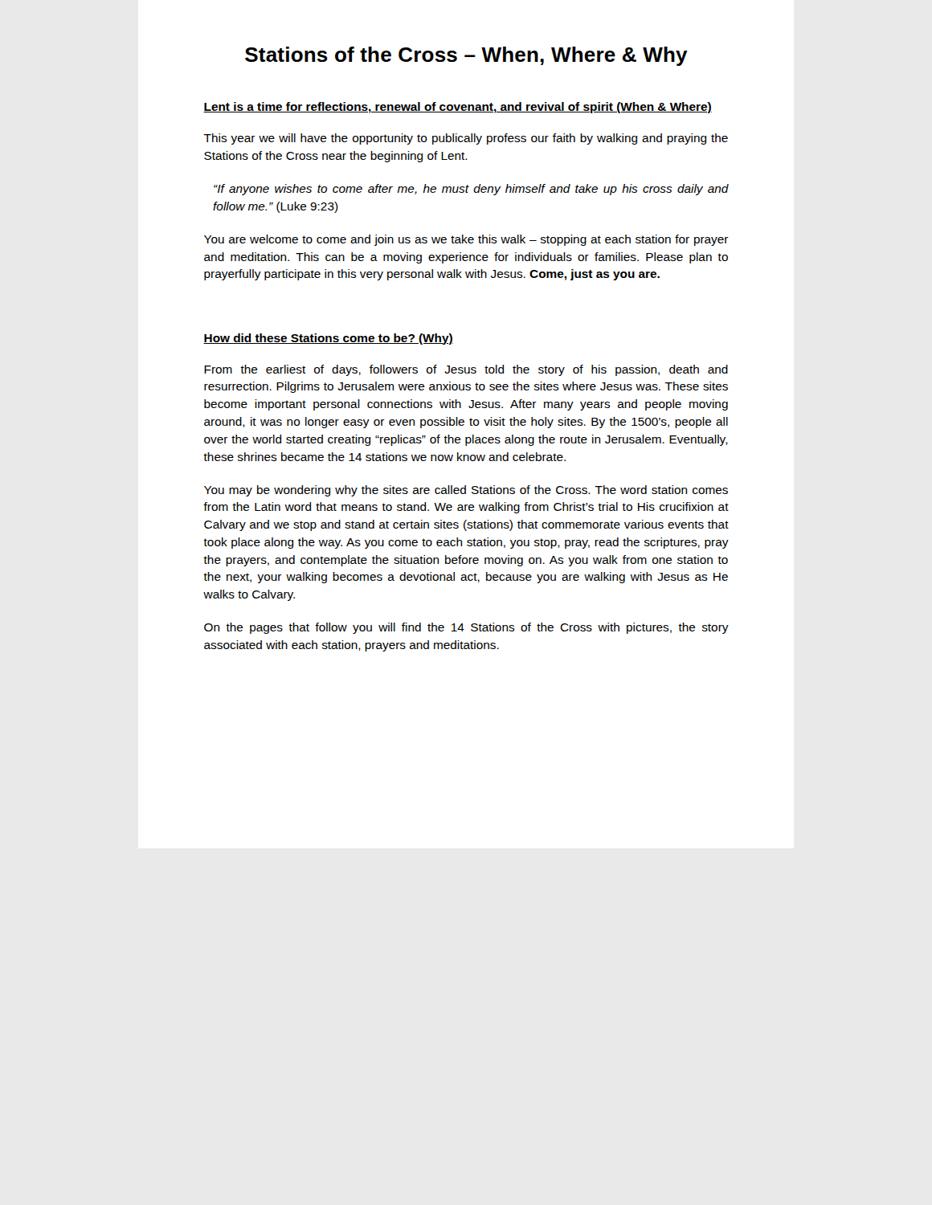Stations of the Cross – When, Where & Why
Lent is a time for reflections, renewal of covenant, and revival of spirit (When & Where)
This year we will have the opportunity to publically profess our faith by walking and praying the Stations of the Cross near the beginning of Lent.
“If anyone wishes to come after me, he must deny himself and take up his cross daily and follow me.” (Luke 9:23)
You are welcome to come and join us as we take this walk – stopping at each station for prayer and meditation. This can be a moving experience for individuals or families. Please plan to prayerfully participate in this very personal walk with Jesus. Come, just as you are.
How did these Stations come to be? (Why)
From the earliest of days, followers of Jesus told the story of his passion, death and resurrection. Pilgrims to Jerusalem were anxious to see the sites where Jesus was. These sites become important personal connections with Jesus. After many years and people moving around, it was no longer easy or even possible to visit the holy sites. By the 1500’s, people all over the world started creating “replicas” of the places along the route in Jerusalem. Eventually, these shrines became the 14 stations we now know and celebrate.
You may be wondering why the sites are called Stations of the Cross. The word station comes from the Latin word that means to stand. We are walking from Christ’s trial to His crucifixion at Calvary and we stop and stand at certain sites (stations) that commemorate various events that took place along the way. As you come to each station, you stop, pray, read the scriptures, pray the prayers, and contemplate the situation before moving on. As you walk from one station to the next, your walking becomes a devotional act, because you are walking with Jesus as He walks to Calvary.
On the pages that follow you will find the 14 Stations of the Cross with pictures, the story associated with each station, prayers and meditations.